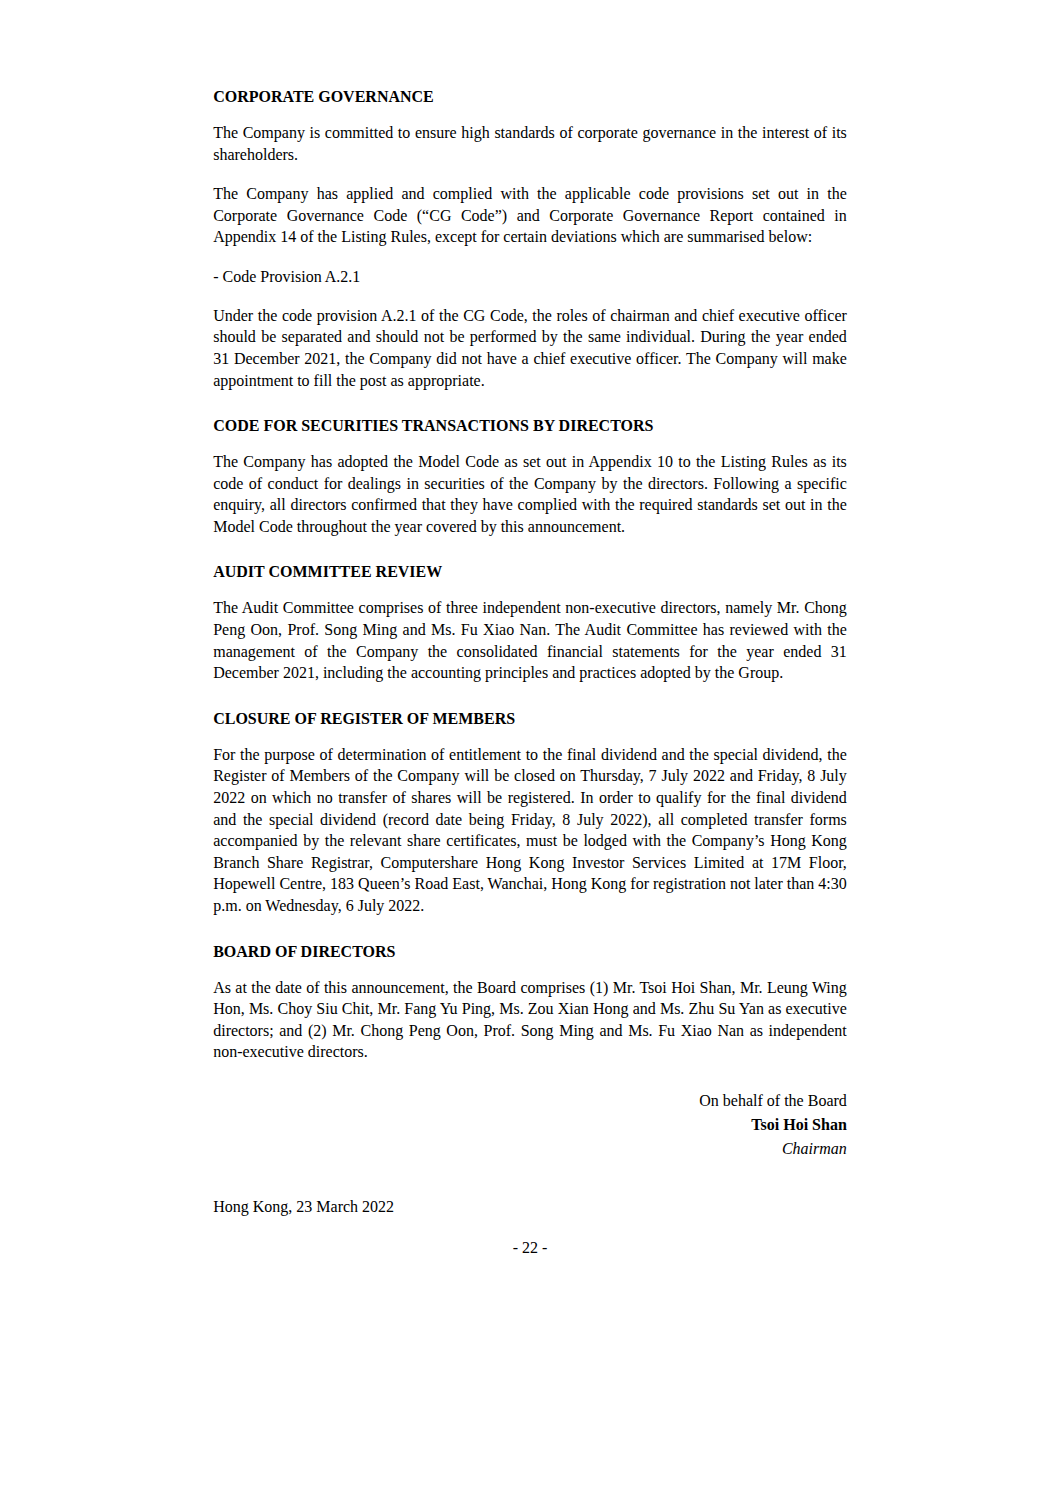Corporate Governance
The Company is committed to ensure high standards of corporate governance in the interest of its shareholders.
The Company has applied and complied with the applicable code provisions set out in the Corporate Governance Code (“CG Code”) and Corporate Governance Report contained in Appendix 14 of the Listing Rules, except for certain deviations which are summarised below:
- Code Provision A.2.1
Under the code provision A.2.1 of the CG Code, the roles of chairman and chief executive officer should be separated and should not be performed by the same individual. During the year ended 31 December 2021, the Company did not have a chief executive officer. The Company will make appointment to fill the post as appropriate.
Code for Securities Transactions by Directors
The Company has adopted the Model Code as set out in Appendix 10 to the Listing Rules as its code of conduct for dealings in securities of the Company by the directors. Following a specific enquiry, all directors confirmed that they have complied with the required standards set out in the Model Code throughout the year covered by this announcement.
Audit Committee Review
The Audit Committee comprises of three independent non-executive directors, namely Mr. Chong Peng Oon, Prof. Song Ming and Ms. Fu Xiao Nan. The Audit Committee has reviewed with the management of the Company the consolidated financial statements for the year ended 31 December 2021, including the accounting principles and practices adopted by the Group.
Closure of Register of Members
For the purpose of determination of entitlement to the final dividend and the special dividend, the Register of Members of the Company will be closed on Thursday, 7 July 2022 and Friday, 8 July 2022 on which no transfer of shares will be registered. In order to qualify for the final dividend and the special dividend (record date being Friday, 8 July 2022), all completed transfer forms accompanied by the relevant share certificates, must be lodged with the Company’s Hong Kong Branch Share Registrar, Computershare Hong Kong Investor Services Limited at 17M Floor, Hopewell Centre, 183 Queen’s Road East, Wanchai, Hong Kong for registration not later than 4:30 p.m. on Wednesday, 6 July 2022.
Board of Directors
As at the date of this announcement, the Board comprises (1) Mr. Tsoi Hoi Shan, Mr. Leung Wing Hon, Ms. Choy Siu Chit, Mr. Fang Yu Ping, Ms. Zou Xian Hong and Ms. Zhu Su Yan as executive directors; and (2) Mr. Chong Peng Oon, Prof. Song Ming and Ms. Fu Xiao Nan as independent non-executive directors.
On behalf of the Board
Tsoi Hoi Shan
Chairman
Hong Kong, 23 March 2022
- 22 -